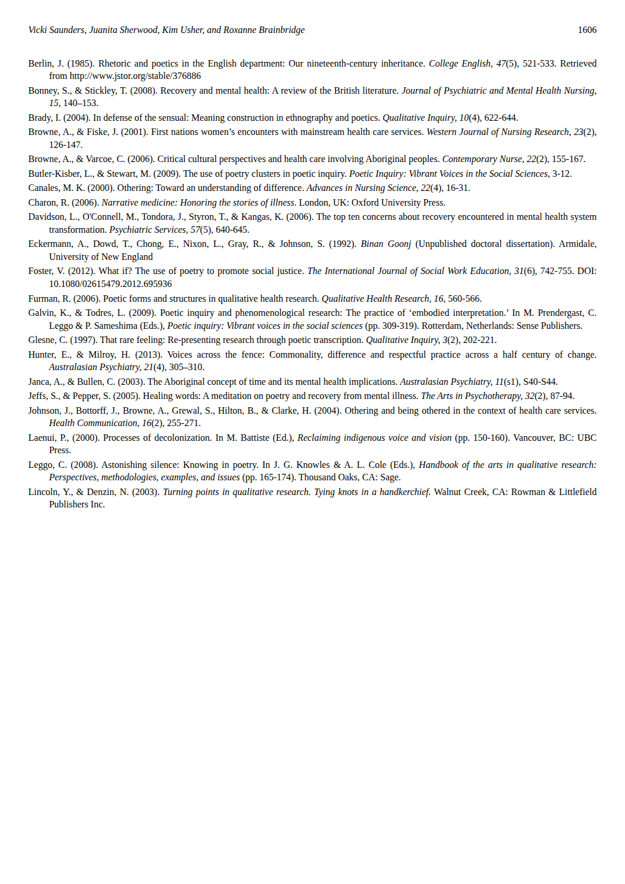Vicki Saunders, Juanita Sherwood, Kim Usher, and Roxanne Brainbridge 1606
Berlin, J. (1985). Rhetoric and poetics in the English department: Our nineteenth-century inheritance. College English, 47(5), 521-533. Retrieved from http://www.jstor.org/stable/376886
Bonney, S., & Stickley, T. (2008). Recovery and mental health: A review of the British literature. Journal of Psychiatric and Mental Health Nursing, 15, 140–153.
Brady, I. (2004). In defense of the sensual: Meaning construction in ethnography and poetics. Qualitative Inquiry, 10(4), 622-644.
Browne, A., & Fiske, J. (2001). First nations women’s encounters with mainstream health care services. Western Journal of Nursing Research, 23(2), 126-147.
Browne, A., & Varcoe, C. (2006). Critical cultural perspectives and health care involving Aboriginal peoples. Contemporary Nurse, 22(2), 155-167.
Butler-Kisber, L., & Stewart, M. (2009). The use of poetry clusters in poetic inquiry. Poetic Inquiry: Vibrant Voices in the Social Sciences, 3-12.
Canales, M. K. (2000). Othering: Toward an understanding of difference. Advances in Nursing Science, 22(4), 16-31.
Charon, R. (2006). Narrative medicine: Honoring the stories of illness. London, UK: Oxford University Press.
Davidson, L., O'Connell, M., Tondora, J., Styron, T., & Kangas, K. (2006). The top ten concerns about recovery encountered in mental health system transformation. Psychiatric Services, 57(5), 640-645.
Eckermann, A., Dowd, T., Chong, E., Nixon, L., Gray, R., & Johnson, S. (1992). Binan Goonj (Unpublished doctoral dissertation). Armidale, University of New England
Foster, V. (2012). What if? The use of poetry to promote social justice. The International Journal of Social Work Education, 31(6), 742-755. DOI: 10.1080/02615479.2012.695936
Furman, R. (2006). Poetic forms and structures in qualitative health research. Qualitative Health Research, 16, 560-566.
Galvin, K., & Todres, L. (2009). Poetic inquiry and phenomenological research: The practice of ‘embodied interpretation.’ In M. Prendergast, C. Leggo & P. Sameshima (Eds.), Poetic inquiry: Vibrant voices in the social sciences (pp. 309-319). Rotterdam, Netherlands: Sense Publishers.
Glesne, C. (1997). That rare feeling: Re-presenting research through poetic transcription. Qualitative Inquiry, 3(2), 202-221.
Hunter, E., & Milroy, H. (2013). Voices across the fence: Commonality, difference and respectful practice across a half century of change. Australasian Psychiatry, 21(4), 305–310.
Janca, A., & Bullen, C. (2003). The Aboriginal concept of time and its mental health implications. Australasian Psychiatry, 11(s1), S40-S44.
Jeffs, S., & Pepper, S. (2005). Healing words: A meditation on poetry and recovery from mental illness. The Arts in Psychotherapy, 32(2), 87-94.
Johnson, J., Bottorff, J., Browne, A., Grewal, S., Hilton, B., & Clarke, H. (2004). Othering and being othered in the context of health care services. Health Communication, 16(2), 255-271.
Laenui, P., (2000). Processes of decolonization. In M. Battiste (Ed.), Reclaiming indigenous voice and vision (pp. 150-160). Vancouver, BC: UBC Press.
Leggo, C. (2008). Astonishing silence: Knowing in poetry. In J. G. Knowles & A. L. Cole (Eds.), Handbook of the arts in qualitative research: Perspectives, methodologies, examples, and issues (pp. 165-174). Thousand Oaks, CA: Sage.
Lincoln, Y., & Denzin, N. (2003). Turning points in qualitative research. Tying knots in a handkerchief. Walnut Creek, CA: Rowman & Littlefield Publishers Inc.